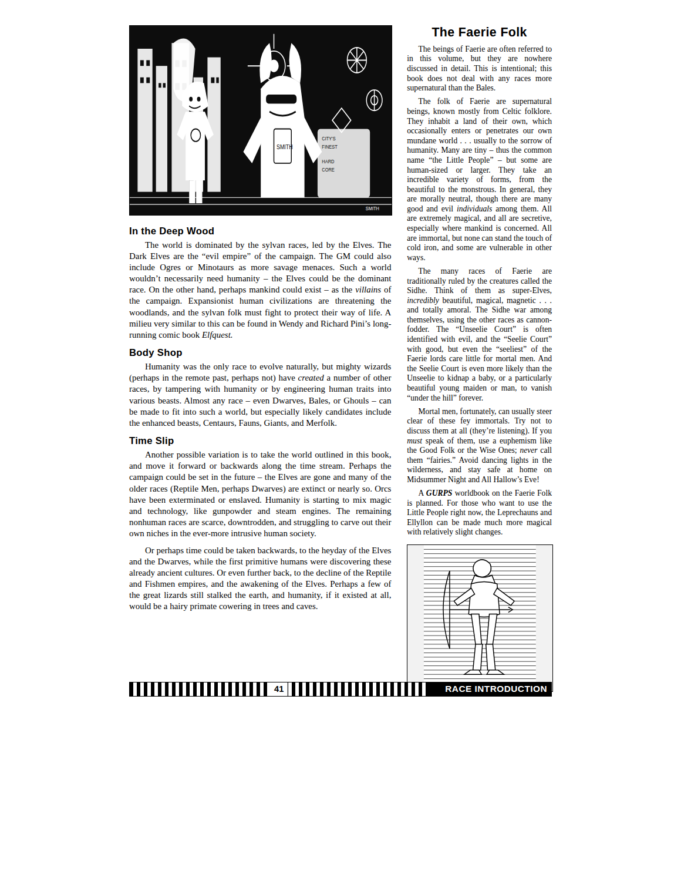SMITH CITY'S FINEST HARD CORE SMITH Illustration
In the Deep Wood
The world is dominated by the sylvan races, led by the Elves. The Dark Elves are the “evil empire” of the campaign. The GM could also include Ogres or Minotaurs as more savage menaces. Such a world wouldn’t necessarily need humanity – the Elves could be the dominant race. On the other hand, perhaps mankind could exist – as the villains of the campaign. Expansionist human civilizations are threatening the woodlands, and the sylvan folk must fight to protect their way of life. A milieu very similar to this can be found in Wendy and Richard Pini’s long-running comic book Elfquest.
Body Shop
Humanity was the only race to evolve naturally, but mighty wizards (perhaps in the remote past, perhaps not) have created a number of other races, by tampering with humanity or by engineering human traits into various beasts. Almost any race – even Dwarves, Bales, or Ghouls – can be made to fit into such a world, but especially likely candidates include the enhanced beasts, Centaurs, Fauns, Giants, and Merfolk.
Time Slip
Another possible variation is to take the world outlined in this book, and move it forward or backwards along the time stream. Perhaps the campaign could be set in the future – the Elves are gone and many of the older races (Reptile Men, perhaps Dwarves) are extinct or nearly so. Orcs have been exterminated or enslaved. Humanity is starting to mix magic and technology, like gunpowder and steam engines. The remaining nonhuman races are scarce, downtrodden, and struggling to carve out their own niches in the ever-more intrusive human society.
Or perhaps time could be taken backwards, to the heyday of the Elves and the Dwarves, while the first primitive humans were discovering these already ancient cultures. Or even further back, to the decline of the Reptile and Fishmen empires, and the awakening of the Elves. Perhaps a few of the great lizards still stalked the earth, and humanity, if it existed at all, would be a hairy primate cowering in trees and caves.
The Faerie Folk
The beings of Faerie are often referred to in this volume, but they are nowhere discussed in detail. This is intentional; this book does not deal with any races more supernatural than the Bales.
The folk of Faerie are supernatural beings, known mostly from Celtic folklore. They inhabit a land of their own, which occasionally enters or penetrates our own mundane world . . . usually to the sorrow of humanity. Many are tiny – thus the common name “the Little People” – but some are human-sized or larger. They take an incredible variety of forms, from the beautiful to the monstrous. In general, they are morally neutral, though there are many good and evil individuals among them. All are extremely magical, and all are secretive, especially where mankind is concerned. All are immortal, but none can stand the touch of cold iron, and some are vulnerable in other ways.
The many races of Faerie are traditionally ruled by the creatures called the Sidhe. Think of them as super-Elves, incredibly beautiful, magical, magnetic . . . and totally amoral. The Sidhe war among themselves, using the other races as cannon-fodder. The “Unseelie Court” is often identified with evil, and the “Seelie Court” with good, but even the “seeliest” of the Faerie lords care little for mortal men. And the Seelie Court is even more likely than the Unseelie to kidnap a baby, or a particularly beautiful young maiden or man, to vanish “under the hill” forever.
Mortal men, fortunately, can usually steer clear of these fey immortals. Try not to discuss them at all (they’re listening). If you must speak of them, use a euphemism like the Good Folk or the Wise Ones; never call them “fairies.” Avoid dancing lights in the wilderness, and stay safe at home on Midsummer Night and All Hallow’s Eve!
A GURPS worldbook on the Faerie Folk is planned. For those who want to use the Little People right now, the Leprechauns and Ellyllon can be made much more magical with relatively slight changes.
SMITH
41
RACE INTRODUCTION